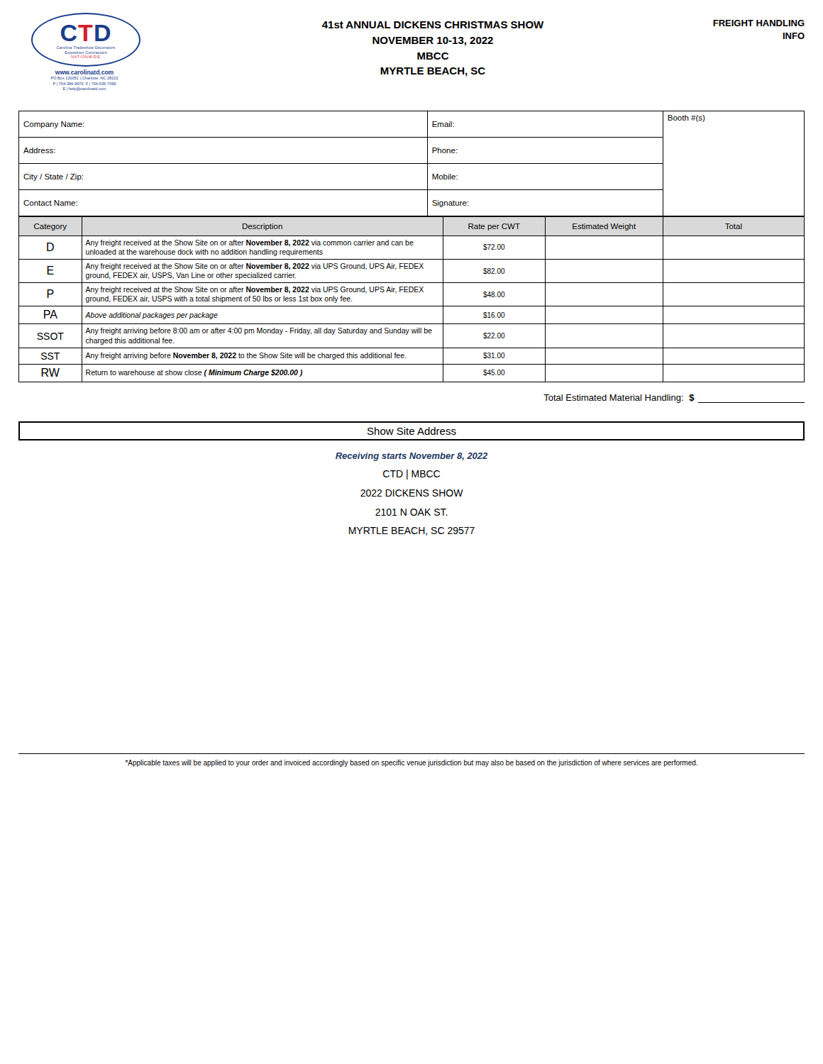CTD
Carolina Tradeshow Decorators
Exposition Contractors
NATIONWIDE
www.carolinatd.com
PO Box 220051 | Charlotte, NC 28222
P | 704-366-9970 F | 704-635-7099
E | help@carolinatd.com
41st ANNUAL DICKENS CHRISTMAS SHOW
NOVEMBER 10-13, 2022
MBCC
MYRTLE BEACH, SC
FREIGHT HANDLING
INFO
| Company Name: | Email: | Booth #(s) |
| Address: | Phone: |
| City / State / Zip: | Mobile: |
| Contact Name: | Signature: |
| Category | Description | Rate per CWT | Estimated Weight | Total |
| --- | --- | --- | --- | --- |
| D | Any freight received at the Show Site on or after November 8, 2022 via common carrier and can be unloaded at the warehouse dock with no addition handling requirements | $72.00 | | |
| E | Any freight received at the Show Site on or after November 8, 2022 via UPS Ground, UPS Air, FEDEX ground, FEDEX air, USPS, Van Line or other specialized carrier. | $82.00 | | |
| P | Any freight received at the Show Site on or after November 8, 2022 via UPS Ground, UPS Air, FEDEX ground, FEDEX air, USPS with a total shipment of 50 lbs or less 1st box only fee. | $48.00 | | |
| PA | Above additional packages per package | $16.00 | | |
| SSOT | Any freight arriving before 8:00 am or after 4:00 pm Monday - Friday, all day Saturday and Sunday will be charged this additional fee. | $22.00 | | |
| SST | Any freight arriving before November 8, 2022 to the Show Site will be charged this additional fee. | $31.00 | | |
| RW | Return to warehouse at show close ( Minimum Charge $200.00 ) | $45.00 | | |
Total Estimated Material Handling: $
Show Site Address
Receiving starts November 8, 2022
CTD | MBCC
2022 DICKENS SHOW
2101 N OAK ST.
MYRTLE BEACH, SC 29577
*Applicable taxes will be applied to your order and invoiced accordingly based on specific venue jurisdiction but may also be based on the jurisdiction of where services are performed.